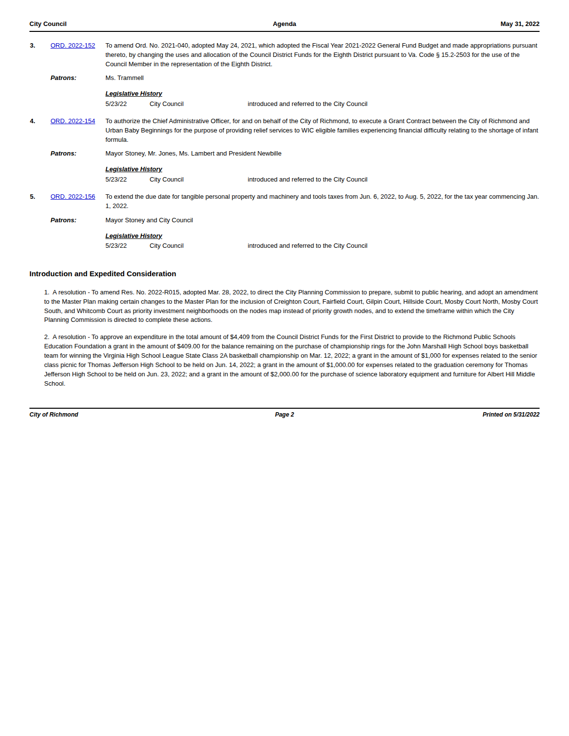City Council
Agenda
May 31, 2022
| 3. | ORD. 2022-152 | To amend Ord. No. 2021-040, adopted May 24, 2021, which adopted the Fiscal Year 2021-2022 General Fund Budget and made appropriations pursuant thereto, by changing the uses and allocation of the Council District Funds for the Eighth District pursuant to Va. Code § 15.2-2503 for the use of the Council Member in the representation of the Eighth District. |
| | Patrons: | Ms. Trammell |
| | | Legislative History / 5/23/22 / City Council / introduced and referred to the City Council / |
| 4. | ORD. 2022-154 | To authorize the Chief Administrative Officer, for and on behalf of the City of Richmond, to execute a Grant Contract between the City of Richmond and Urban Baby Beginnings for the purpose of providing relief services to WIC eligible families experiencing financial difficulty relating to the shortage of infant formula. |
| | Patrons: | Mayor Stoney, Mr. Jones, Ms. Lambert and President Newbille |
| | | Legislative History / 5/23/22 / City Council / introduced and referred to the City Council / |
| 5. | ORD. 2022-156 | To extend the due date for tangible personal property and machinery and tools taxes from Jun. 6, 2022, to Aug. 5, 2022, for the tax year commencing Jan. 1, 2022. |
| | Patrons: | Mayor Stoney and City Council |
| | | Legislative History / 5/23/22 / City Council / introduced and referred to the City Council / |
Introduction and Expedited Consideration
1. A resolution - To amend Res. No. 2022-R015, adopted Mar. 28, 2022, to direct the City Planning Commission to prepare, submit to public hearing, and adopt an amendment to the Master Plan making certain changes to the Master Plan for the inclusion of Creighton Court, Fairfield Court, Gilpin Court, Hillside Court, Mosby Court North, Mosby Court South, and Whitcomb Court as priority investment neighborhoods on the nodes map instead of priority growth nodes, and to extend the timeframe within which the City Planning Commission is directed to complete these actions.
2. A resolution - To approve an expenditure in the total amount of $4,409 from the Council District Funds for the First District to provide to the Richmond Public Schools Education Foundation a grant in the amount of $409.00 for the balance remaining on the purchase of championship rings for the John Marshall High School boys basketball team for winning the Virginia High School League State Class 2A basketball championship on Mar. 12, 2022; a grant in the amount of $1,000 for expenses related to the senior class picnic for Thomas Jefferson High School to be held on Jun. 14, 2022; a grant in the amount of $1,000.00 for expenses related to the graduation ceremony for Thomas Jefferson High School to be held on Jun. 23, 2022; and a grant in the amount of $2,000.00 for the purchase of science laboratory equipment and furniture for Albert Hill Middle School.
City of Richmond
Page 2
Printed on 5/31/2022